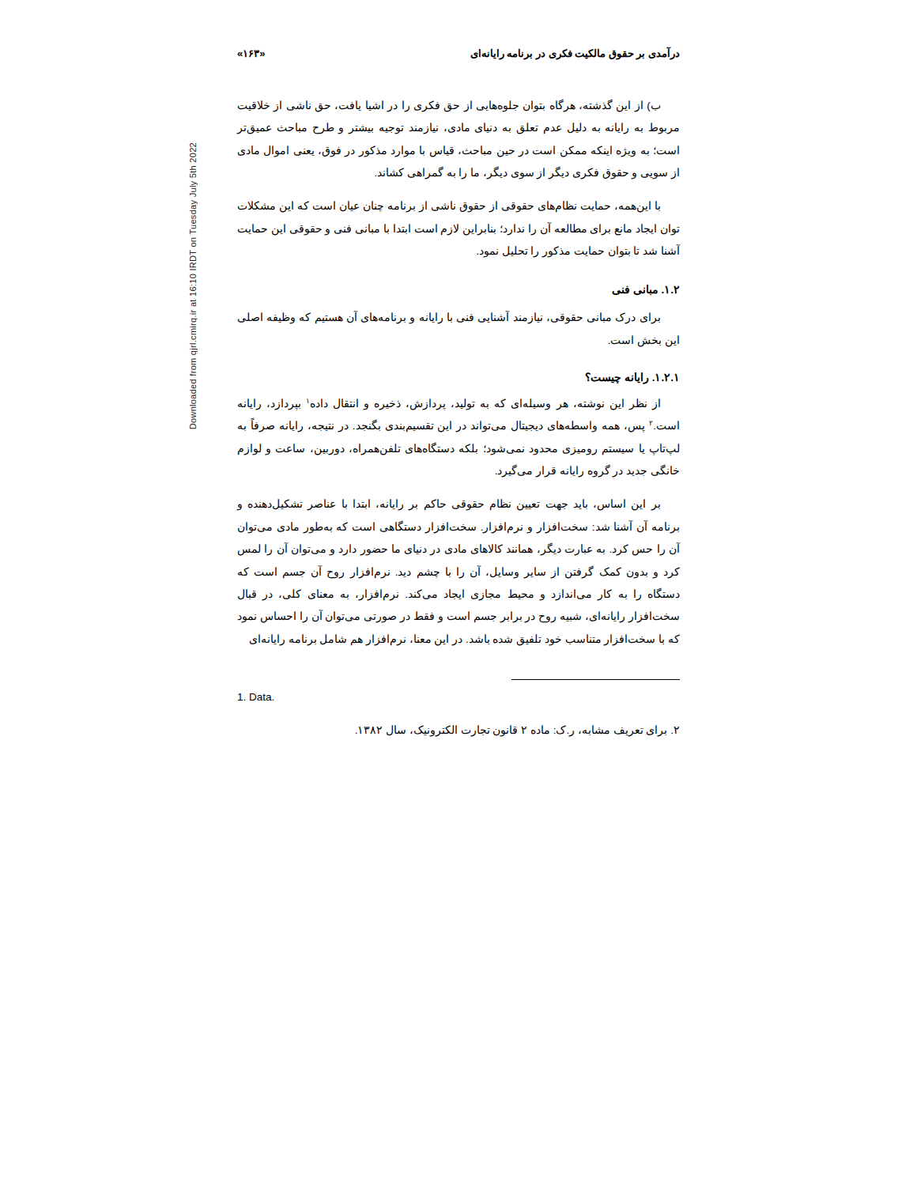Downloaded from qjrl.cmirq.ir at 16:10 IRDT on Tuesday July 5th 2022
درآمدی بر حقوق مالکیت فکری در برنامه رایانه‌ای «۱۶۳»
ب) از این گذشته، هرگاه بتوان جلوه‌هایی از حق فکری را در اشیا یافت، حق ناشی از خلاقیت مربوط به رایانه به دلیل عدم تعلق به دنیای مادی، نیازمند توجیه بیشتر و طرح مباحث عمیق‌تر است؛ به ویژه اینکه ممکن است در حین مباحث، قیاس با موارد مذکور در فوق، یعنی اموال مادی از سویی و حقوق فکری دیگر از سوی دیگر، ما را به گمراهی کشاند.
با این‌همه، حمایت نظام‌های حقوقی از حقوق ناشی از برنامه چنان عیان است که این مشکلات توان ایجاد مانع برای مطالعه آن را ندارد؛ بنابراین لازم است ابتدا با مبانی فنی و حقوقی این حمایت آشنا شد تا بتوان حمایت مذکور را تحلیل نمود.
۱.۲. مبانی فنی
برای درک مبانی حقوقی، نیازمند آشنایی فنی با رایانه و برنامه‌های آن هستیم که وظیفه اصلی این بخش است.
۱.۲.۱. رایانه چیست؟
از نظر این نوشته، هر وسیله‌ای که به تولید، پردازش، ذخیره و انتقال داده۱ بپردازد، رایانه است.۲ پس، همه واسطه‌های دیجیتال می‌تواند در این تقسیم‌بندی بگنجد. در نتیجه، رایانه صرفاً به لپ‌تاپ یا سیستم رومیزی محدود نمی‌شود؛ بلکه دستگاه‌های تلفن‌همراه، دوربین، ساعت و لوازم خانگی جدید در گروه رایانه قرار می‌گیرد.
بر این اساس، باید جهت تعیین نظام حقوقی حاکم بر رایانه، ابتدا با عناصر تشکیل‌دهنده و برنامه آن آشنا شد: سخت‌افزار و نرم‌افزار. سخت‌افزار دستگاهی است که به‌طور مادی می‌توان آن را حس کرد. به عبارت دیگر، همانند کالاهای مادی در دنیای ما حضور دارد و می‌توان آن را لمس کرد و بدون کمک گرفتن از سایر وسایل، آن را با چشم دید. نرم‌افزار روح آن جسم است که دستگاه را به کار می‌اندازد و محیط مجازی ایجاد می‌کند. نرم‌افزار، به معنای کلی، در قبال سخت‌افزار رایانه‌ای، شبیه روح در برابر جسم است و فقط در صورتی می‌توان آن را احساس نمود که با سخت‌افزار متناسب خود تلفیق شده باشد. در این معنا، نرم‌افزار هم شامل برنامه رایانه‌ای
1. Data.
۲. برای تعریف مشابه، ر.ک: ماده ۲ قانون تجارت الکترونیک، سال ۱۳۸۲.